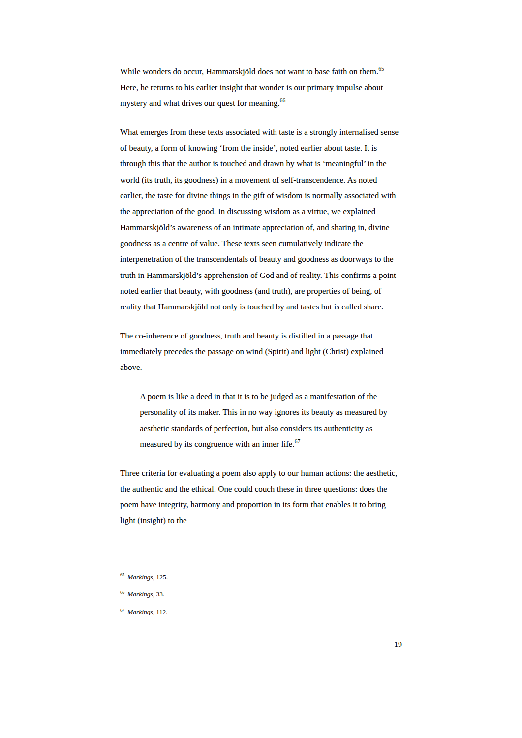While wonders do occur, Hammarskjöld does not want to base faith on them.65 Here, he returns to his earlier insight that wonder is our primary impulse about mystery and what drives our quest for meaning.66
What emerges from these texts associated with taste is a strongly internalised sense of beauty, a form of knowing ‘from the inside’, noted earlier about taste. It is through this that the author is touched and drawn by what is ‘meaningful’ in the world (its truth, its goodness) in a movement of self-transcendence. As noted earlier, the taste for divine things in the gift of wisdom is normally associated with the appreciation of the good. In discussing wisdom as a virtue, we explained Hammarskjöld’s awareness of an intimate appreciation of, and sharing in, divine goodness as a centre of value. These texts seen cumulatively indicate the interpenetration of the transcendentals of beauty and goodness as doorways to the truth in Hammarskjöld’s apprehension of God and of reality. This confirms a point noted earlier that beauty, with goodness (and truth), are properties of being, of reality that Hammarskjöld not only is touched by and tastes but is called share.
The co-inherence of goodness, truth and beauty is distilled in a passage that immediately precedes the passage on wind (Spirit) and light (Christ) explained above.
A poem is like a deed in that it is to be judged as a manifestation of the personality of its maker. This in no way ignores its beauty as measured by aesthetic standards of perfection, but also considers its authenticity as measured by its congruence with an inner life.67
Three criteria for evaluating a poem also apply to our human actions: the aesthetic, the authentic and the ethical. One could couch these in three questions: does the poem have integrity, harmony and proportion in its form that enables it to bring light (insight) to the
65 Markings, 125.
66 Markings, 33.
67 Markings, 112.
19